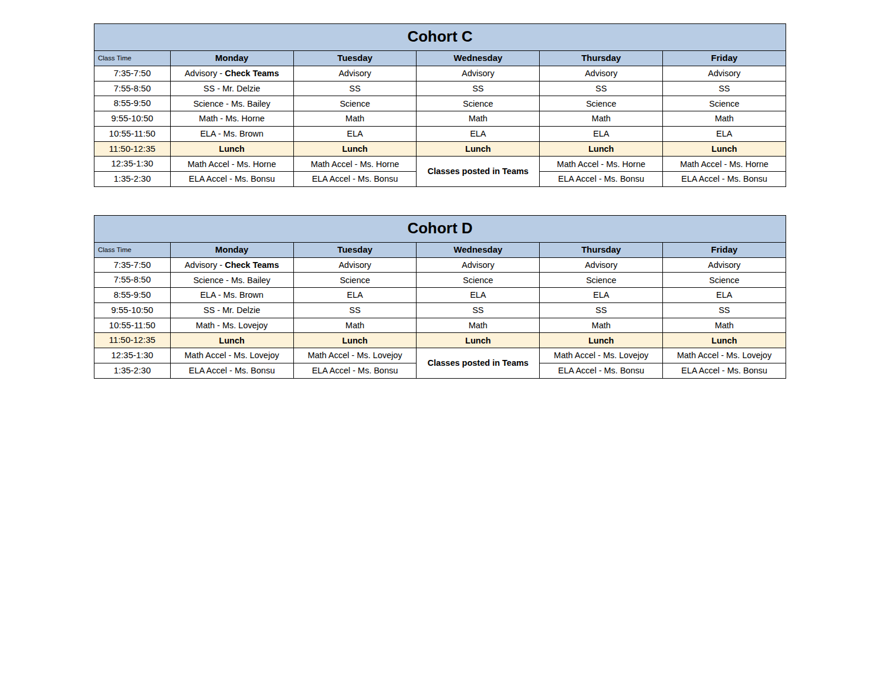Cohort C
| Class Time | Monday | Tuesday | Wednesday | Thursday | Friday |
| --- | --- | --- | --- | --- | --- |
| 7:35-7:50 | Advisory - Check Teams | Advisory | Advisory | Advisory | Advisory |
| 7:55-8:50 | SS - Mr. Delzie | SS | SS | SS | SS |
| 8:55-9:50 | Science - Ms. Bailey | Science | Science | Science | Science |
| 9:55-10:50 | Math - Ms. Horne | Math | Math | Math | Math |
| 10:55-11:50 | ELA - Ms. Brown | ELA | ELA | ELA | ELA |
| 11:50-12:35 | Lunch | Lunch | Lunch | Lunch | Lunch |
| 12:35-1:30 | Math Accel - Ms. Horne | Math Accel - Ms. Horne | Classes posted in Teams | Math Accel - Ms. Horne | Math Accel - Ms. Horne |
| 1:35-2:30 | ELA Accel - Ms. Bonsu | ELA Accel - Ms. Bonsu | ELA Accel - Ms. Bonsu | ELA Accel - Ms. Bonsu |
Cohort D
| Class Time | Monday | Tuesday | Wednesday | Thursday | Friday |
| --- | --- | --- | --- | --- | --- |
| 7:35-7:50 | Advisory - Check Teams | Advisory | Advisory | Advisory | Advisory |
| 7:55-8:50 | Science - Ms. Bailey | Science | Science | Science | Science |
| 8:55-9:50 | ELA - Ms. Brown | ELA | ELA | ELA | ELA |
| 9:55-10:50 | SS - Mr. Delzie | SS | SS | SS | SS |
| 10:55-11:50 | Math - Ms. Lovejoy | Math | Math | Math | Math |
| 11:50-12:35 | Lunch | Lunch | Lunch | Lunch | Lunch |
| 12:35-1:30 | Math Accel - Ms. Lovejoy | Math Accel - Ms. Lovejoy | Classes posted in Teams | Math Accel - Ms. Lovejoy | Math Accel - Ms. Lovejoy |
| 1:35-2:30 | ELA Accel - Ms. Bonsu | ELA Accel - Ms. Bonsu | ELA Accel - Ms. Bonsu | ELA Accel - Ms. Bonsu |